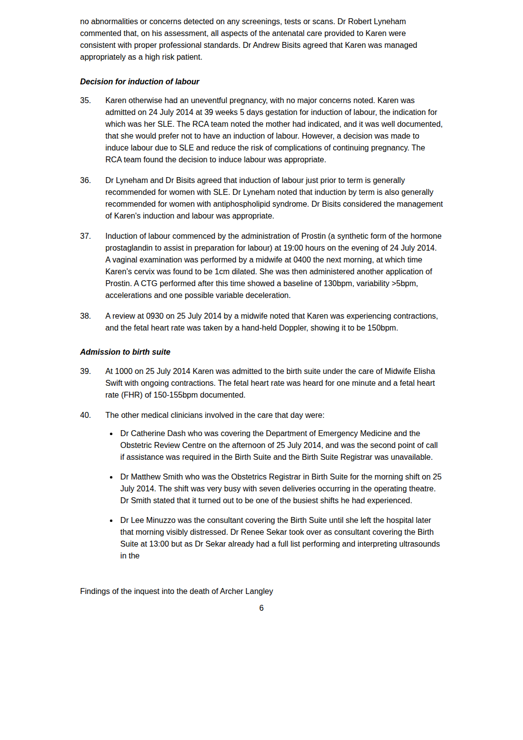no abnormalities or concerns detected on any screenings, tests or scans. Dr Robert Lyneham commented that, on his assessment, all aspects of the antenatal care provided to Karen were consistent with proper professional standards. Dr Andrew Bisits agreed that Karen was managed appropriately as a high risk patient.
Decision for induction of labour
35. Karen otherwise had an uneventful pregnancy, with no major concerns noted. Karen was admitted on 24 July 2014 at 39 weeks 5 days gestation for induction of labour, the indication for which was her SLE. The RCA team noted the mother had indicated, and it was well documented, that she would prefer not to have an induction of labour. However, a decision was made to induce labour due to SLE and reduce the risk of complications of continuing pregnancy. The RCA team found the decision to induce labour was appropriate.
36. Dr Lyneham and Dr Bisits agreed that induction of labour just prior to term is generally recommended for women with SLE. Dr Lyneham noted that induction by term is also generally recommended for women with antiphospholipid syndrome. Dr Bisits considered the management of Karen's induction and labour was appropriate.
37. Induction of labour commenced by the administration of Prostin (a synthetic form of the hormone prostaglandin to assist in preparation for labour) at 19:00 hours on the evening of 24 July 2014. A vaginal examination was performed by a midwife at 0400 the next morning, at which time Karen's cervix was found to be 1cm dilated. She was then administered another application of Prostin. A CTG performed after this time showed a baseline of 130bpm, variability >5bpm, accelerations and one possible variable deceleration.
38. A review at 0930 on 25 July 2014 by a midwife noted that Karen was experiencing contractions, and the fetal heart rate was taken by a hand-held Doppler, showing it to be 150bpm.
Admission to birth suite
39. At 1000 on 25 July 2014 Karen was admitted to the birth suite under the care of Midwife Elisha Swift with ongoing contractions. The fetal heart rate was heard for one minute and a fetal heart rate (FHR) of 150-155bpm documented.
40. The other medical clinicians involved in the care that day were:
Dr Catherine Dash who was covering the Department of Emergency Medicine and the Obstetric Review Centre on the afternoon of 25 July 2014, and was the second point of call if assistance was required in the Birth Suite and the Birth Suite Registrar was unavailable.
Dr Matthew Smith who was the Obstetrics Registrar in Birth Suite for the morning shift on 25 July 2014. The shift was very busy with seven deliveries occurring in the operating theatre. Dr Smith stated that it turned out to be one of the busiest shifts he had experienced.
Dr Lee Minuzzo was the consultant covering the Birth Suite until she left the hospital later that morning visibly distressed. Dr Renee Sekar took over as consultant covering the Birth Suite at 13:00 but as Dr Sekar already had a full list performing and interpreting ultrasounds in the
Findings of the inquest into the death of Archer Langley
6